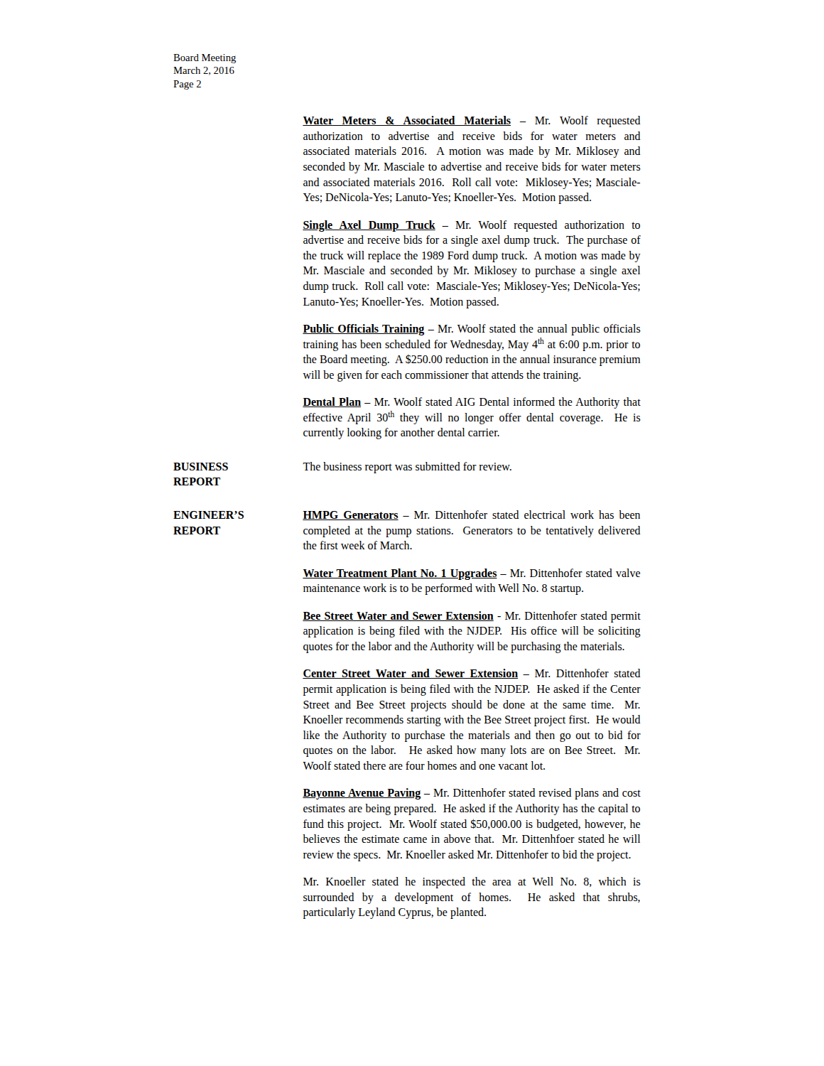Board Meeting
March 2, 2016
Page 2
Water Meters & Associated Materials – Mr. Woolf requested authorization to advertise and receive bids for water meters and associated materials 2016. A motion was made by Mr. Miklosey and seconded by Mr. Masciale to advertise and receive bids for water meters and associated materials 2016. Roll call vote: Miklosey-Yes; Masciale-Yes; DeNicola-Yes; Lanuto-Yes; Knoeller-Yes. Motion passed.
Single Axel Dump Truck – Mr. Woolf requested authorization to advertise and receive bids for a single axel dump truck. The purchase of the truck will replace the 1989 Ford dump truck. A motion was made by Mr. Masciale and seconded by Mr. Miklosey to purchase a single axel dump truck. Roll call vote: Masciale-Yes; Miklosey-Yes; DeNicola-Yes; Lanuto-Yes; Knoeller-Yes. Motion passed.
Public Officials Training – Mr. Woolf stated the annual public officials training has been scheduled for Wednesday, May 4th at 6:00 p.m. prior to the Board meeting. A $250.00 reduction in the annual insurance premium will be given for each commissioner that attends the training.
Dental Plan – Mr. Woolf stated AIG Dental informed the Authority that effective April 30th they will no longer offer dental coverage. He is currently looking for another dental carrier.
BUSINESS
REPORT
The business report was submitted for review.
ENGINEER’S
REPORT
HMPG Generators – Mr. Dittenhofer stated electrical work has been completed at the pump stations. Generators to be tentatively delivered the first week of March.
Water Treatment Plant No. 1 Upgrades – Mr. Dittenhofer stated valve maintenance work is to be performed with Well No. 8 startup.
Bee Street Water and Sewer Extension - Mr. Dittenhofer stated permit application is being filed with the NJDEP. His office will be soliciting quotes for the labor and the Authority will be purchasing the materials.
Center Street Water and Sewer Extension – Mr. Dittenhofer stated permit application is being filed with the NJDEP. He asked if the Center Street and Bee Street projects should be done at the same time. Mr. Knoeller recommends starting with the Bee Street project first. He would like the Authority to purchase the materials and then go out to bid for quotes on the labor. He asked how many lots are on Bee Street. Mr. Woolf stated there are four homes and one vacant lot.
Bayonne Avenue Paving – Mr. Dittenhofer stated revised plans and cost estimates are being prepared. He asked if the Authority has the capital to fund this project. Mr. Woolf stated $50,000.00 is budgeted, however, he believes the estimate came in above that. Mr. Dittenhfoer stated he will review the specs. Mr. Knoeller asked Mr. Dittenhofer to bid the project.
Mr. Knoeller stated he inspected the area at Well No. 8, which is surrounded by a development of homes. He asked that shrubs, particularly Leyland Cyprus, be planted.